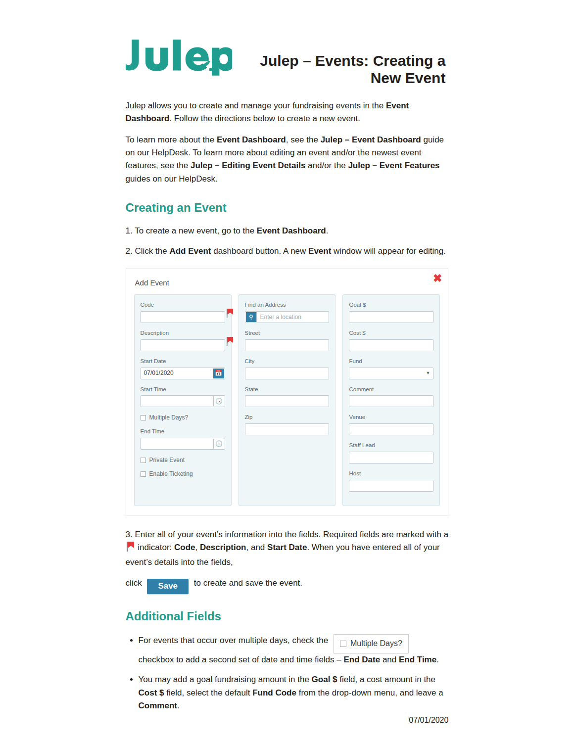Julep – Events: Creating a New Event
Julep allows you to create and manage your fundraising events in the Event Dashboard. Follow the directions below to create a new event.
To learn more about the Event Dashboard, see the Julep – Event Dashboard guide on our HelpDesk. To learn more about editing an event and/or the newest event features, see the Julep – Editing Event Details and/or the Julep – Event Features guides on our HelpDesk.
Creating an Event
1. To create a new event, go to the Event Dashboard.
2. Click the Add Event dashboard button. A new Event window will appear for editing.
✖
Add Event
Code
Description
Start Date
07/01/2020📅
Start Time
🕓
Multiple Days?
End Time
🕓
Private Event
Enable Ticketing
Find an Address
Enter a location ⚲
Street
City
State
Zip
Goal $
Cost $
Fund
▼
Comment
Venue
Staff Lead
Host
3. Enter all of your event’s information into the fields. Required fields are marked with a indicator: Code, Description, and Start Date. When you have entered all of your event’s details into the fields,
click Save to create and save the event.
Additional Fields
For events that occur over multiple days, check the Multiple Days? checkbox to add a second set of date and time fields – End Date and End Time.
You may add a goal fundraising amount in the Goal $ field, a cost amount in the Cost $ field, select the default Fund Code from the drop-down menu, and leave a Comment.
07/01/2020